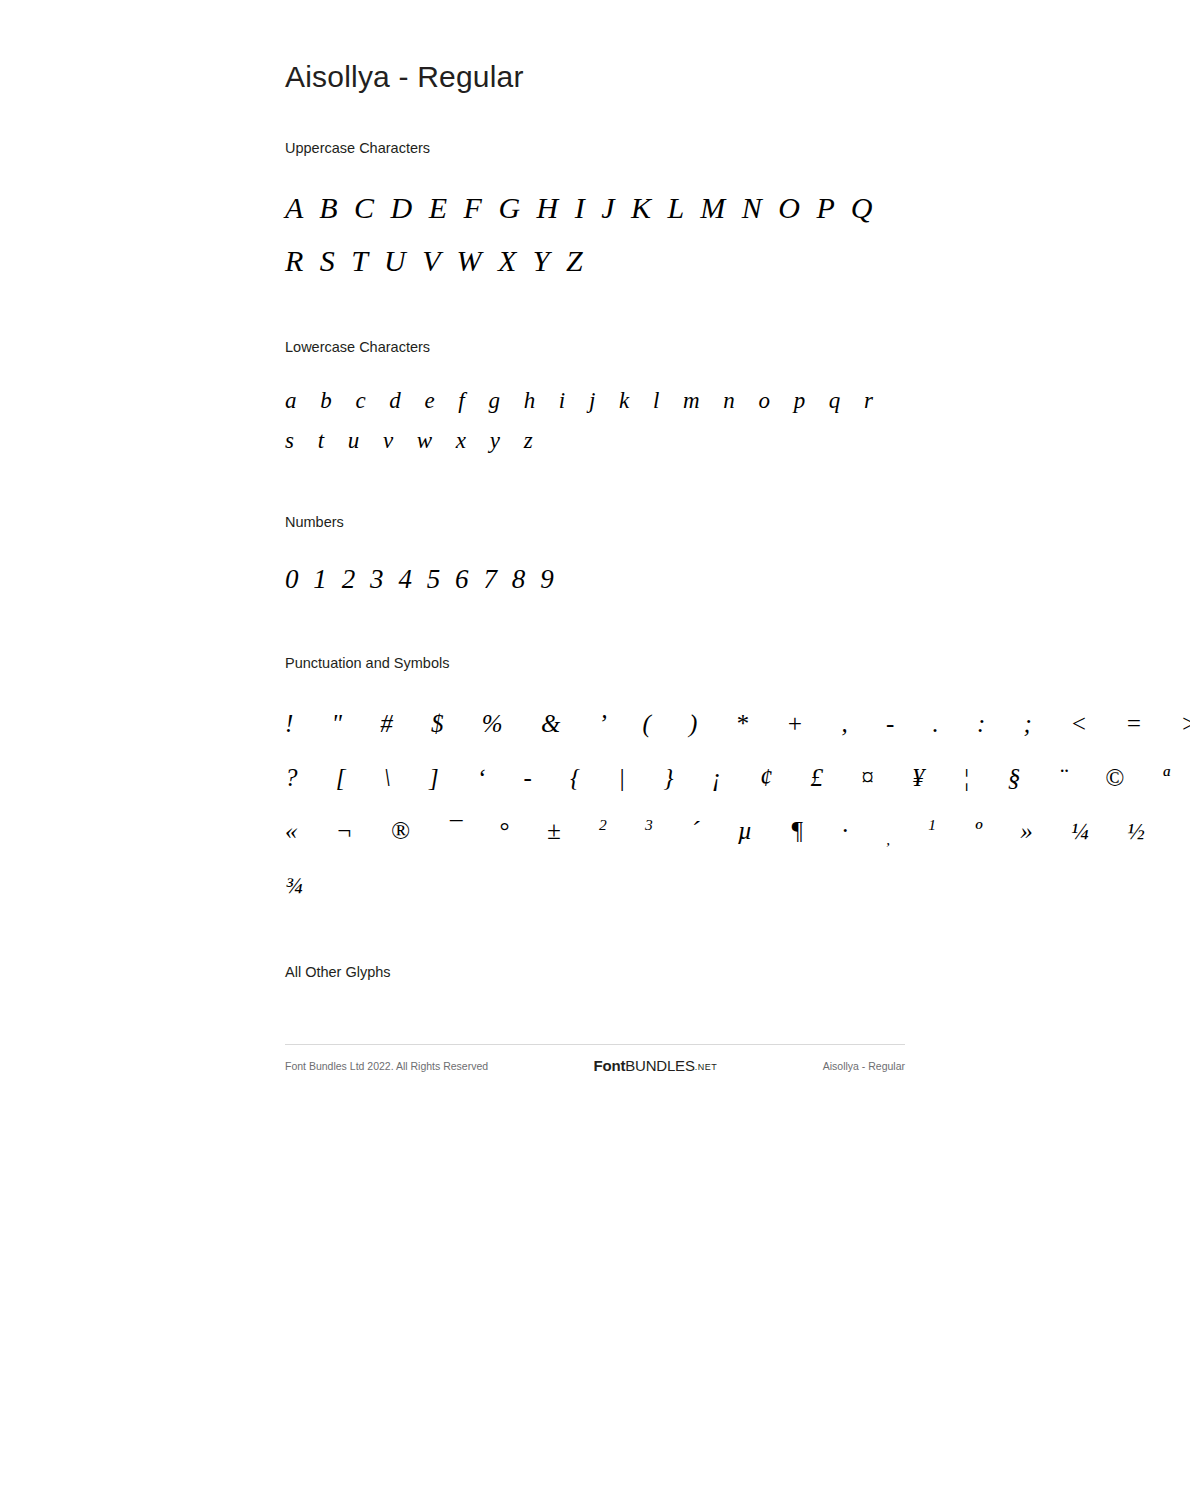Aisollya - Regular
Uppercase Characters
A B C D E F G H I J K L M N O P Q R S T U V W X Y Z
Lowercase Characters
a b c d e f g h i j k l m n o p q r s t u v w x y z
Numbers
0 1 2 3 4 5 6 7 8 9
Punctuation and Symbols
! " # $ % & ’ ( ) * + , - . : ; < = > ? [ \ ] ‘ - { | } ¡ ¢ £ ¤ ¥ ¦ § ¨ © ª « ¬ ® ¯ ° ± 2 3 ´ µ ¶ · , 1 º » ¼ ½ ¾
All Other Glyphs
Font Bundles Ltd 2022. All Rights Reserved
Font BUNDLES.NET
Aisollya - Regular